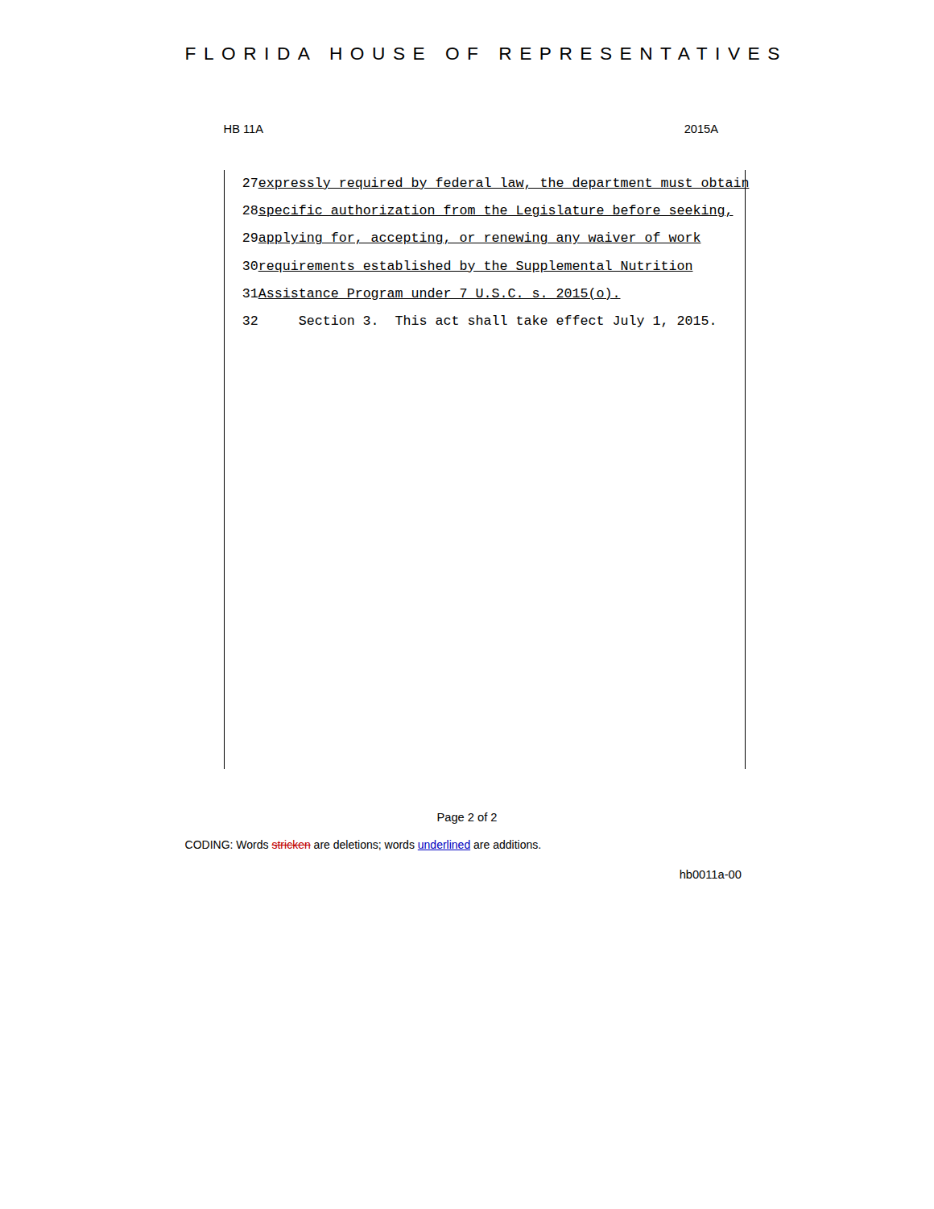FLORIDA HOUSE OF REPRESENTATIVES
HB 11A 2015A
| 27 | expressly required by federal law, the department must obtain |
| 28 | specific authorization from the Legislature before seeking, |
| 29 | applying for, accepting, or renewing any waiver of work |
| 30 | requirements established by the Supplemental Nutrition |
| 31 | Assistance Program under 7 U.S.C. s. 2015(o). |
| 32 | Section 3. This act shall take effect July 1, 2015. |
Page 2 of 2
CODING: Words stricken are deletions; words underlined are additions.
hb0011a-00